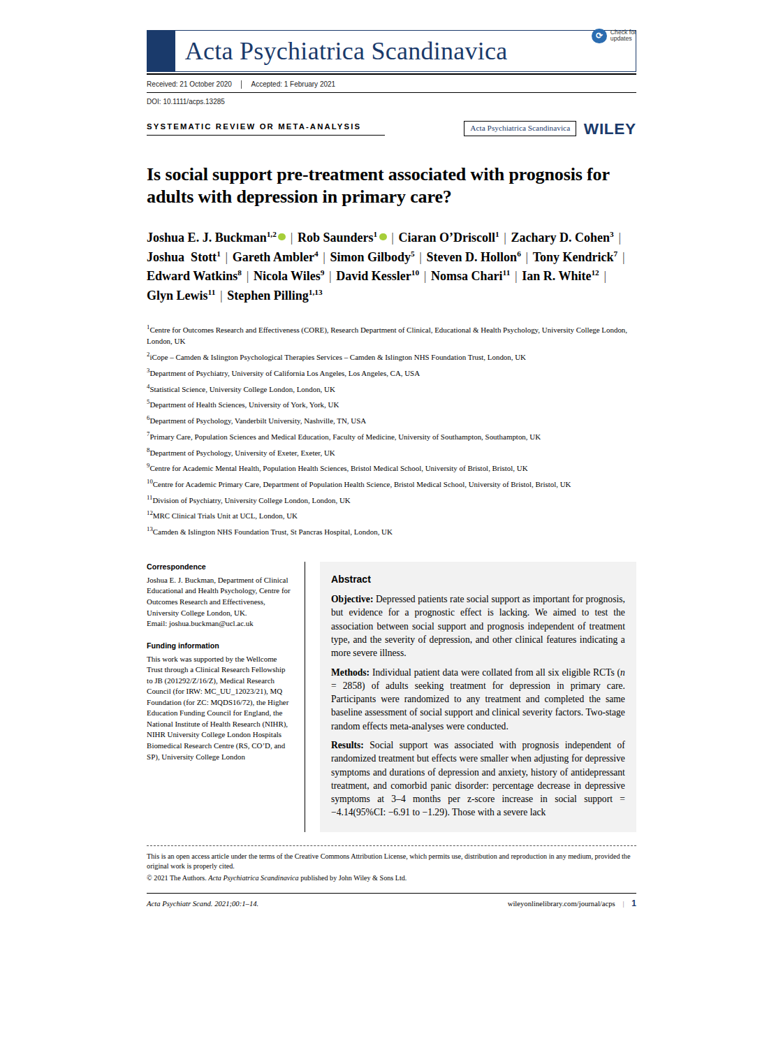⟳ Check for
updates
Acta Psychiatrica Scandinavica
Received: 21 October 2020 Accepted: 1 February 2021
DOI: 10.1111/acps.13285
SYSTEMATIC REVIEW OR META-ANALYSIS
Acta Psychiatrica Scandinavica
WILEY
Is social support pre-treatment associated with prognosis for adults with depression in primary care?
Joshua E. J. Buckman1,2 |Rob Saunders1 |Ciaran O’Driscoll1|Zachary D. Cohen3|
Joshua Stott1|Gareth Ambler4|Simon Gilbody5|Steven D. Hollon6|Tony Kendrick7|
Edward Watkins8|Nicola Wiles9|David Kessler10|Nomsa Chari11|Ian R. White12|
Glyn Lewis11|Stephen Pilling1,13
1Centre for Outcomes Research and Effectiveness (CORE), Research Department of Clinical, Educational & Health Psychology, University College London, London, UK
2iCope – Camden & Islington Psychological Therapies Services – Camden & Islington NHS Foundation Trust, London, UK
3Department of Psychiatry, University of California Los Angeles, Los Angeles, CA, USA
4Statistical Science, University College London, London, UK
5Department of Health Sciences, University of York, York, UK
6Department of Psychology, Vanderbilt University, Nashville, TN, USA
7Primary Care, Population Sciences and Medical Education, Faculty of Medicine, University of Southampton, Southampton, UK
8Department of Psychology, University of Exeter, Exeter, UK
9Centre for Academic Mental Health, Population Health Sciences, Bristol Medical School, University of Bristol, Bristol, UK
10Centre for Academic Primary Care, Department of Population Health Science, Bristol Medical School, University of Bristol, Bristol, UK
11Division of Psychiatry, University College London, London, UK
12MRC Clinical Trials Unit at UCL, London, UK
13Camden & Islington NHS Foundation Trust, St Pancras Hospital, London, UK
Correspondence
Joshua E. J. Buckman, Department of Clinical Educational and Health Psychology, Centre for Outcomes Research and Effectiveness, University College London, UK.
Email: joshua.buckman@ucl.ac.uk
Funding information
This work was supported by the Wellcome Trust through a Clinical Research Fellowship to JB (201292/Z/16/Z), Medical Research Council (for IRW: MC_UU_12023/21), MQ Foundation (for ZC: MQDS16/72), the Higher Education Funding Council for England, the National Institute of Health Research (NIHR), NIHR University College London Hospitals Biomedical Research Centre (RS, CO’D, and SP), University College London
Abstract
Objective: Depressed patients rate social support as important for prognosis, but evidence for a prognostic effect is lacking. We aimed to test the association between social support and prognosis independent of treatment type, and the severity of depression, and other clinical features indicating a more severe illness.
Methods: Individual patient data were collated from all six eligible RCTs (n = 2858) of adults seeking treatment for depression in primary care. Participants were randomized to any treatment and completed the same baseline assessment of social support and clinical severity factors. Two-stage random effects meta-analyses were conducted.
Results: Social support was associated with prognosis independent of randomized treatment but effects were smaller when adjusting for depressive symptoms and durations of depression and anxiety, history of antidepressant treatment, and comorbid panic disorder: percentage decrease in depressive symptoms at 3–4 months per z-score increase in social support = −4.14(95%CI: −6.91 to −1.29). Those with a severe lack
This is an open access article under the terms of the Creative Commons Attribution License, which permits use, distribution and reproduction in any medium, provided the original work is properly cited.
© 2021 The Authors. Acta Psychiatrica Scandinavica published by John Wiley & Sons Ltd.
Acta Psychiatr Scand. 2021;00:1–14.
wileyonlinelibrary.com/journal/acps | 1